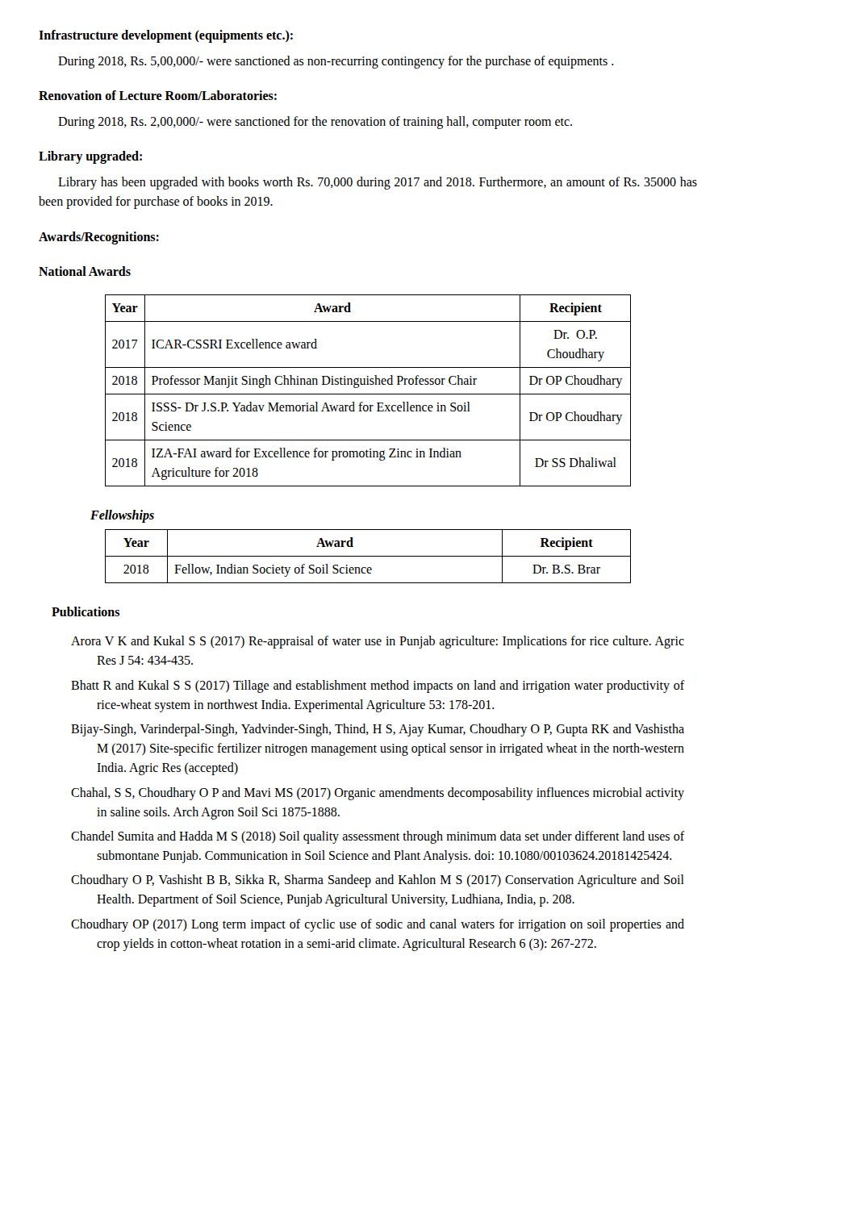Infrastructure development (equipments etc.):
During 2018, Rs. 5,00,000/- were sanctioned as non-recurring contingency for the purchase of equipments .
Renovation of Lecture Room/Laboratories:
During 2018, Rs. 2,00,000/- were sanctioned for the renovation of training hall, computer room etc.
Library upgraded:
Library has been upgraded with books worth Rs. 70,000 during 2017 and 2018. Furthermore, an amount of Rs. 35000 has been provided for purchase of books in 2019.
Awards/Recognitions:
National Awards
| Year | Award | Recipient |
| --- | --- | --- |
| 2017 | ICAR-CSSRI Excellence award | Dr. O.P. Choudhary |
| 2018 | Professor Manjit Singh Chhinan Distinguished Professor Chair | Dr OP Choudhary |
| 2018 | ISSS- Dr J.S.P. Yadav Memorial Award for Excellence in Soil Science | Dr OP Choudhary |
| 2018 | IZA-FAI award for Excellence for promoting Zinc in Indian Agriculture for 2018 | Dr SS Dhaliwal |
Fellowships
| Year | Award | Recipient |
| --- | --- | --- |
| 2018 | Fellow, Indian Society of Soil Science | Dr. B.S. Brar |
Publications
Arora V K and Kukal S S (2017) Re-appraisal of water use in Punjab agriculture: Implications for rice culture. Agric Res J 54: 434-435.
Bhatt R and Kukal S S (2017) Tillage and establishment method impacts on land and irrigation water productivity of rice-wheat system in northwest India. Experimental Agriculture 53: 178-201.
Bijay-Singh, Varinderpal-Singh, Yadvinder-Singh, Thind, H S, Ajay Kumar, Choudhary O P, Gupta RK and Vashistha M (2017) Site-specific fertilizer nitrogen management using optical sensor in irrigated wheat in the north-western India. Agric Res (accepted)
Chahal, S S, Choudhary O P and Mavi MS (2017) Organic amendments decomposability influences microbial activity in saline soils. Arch Agron Soil Sci 1875-1888.
Chandel Sumita and Hadda M S (2018) Soil quality assessment through minimum data set under different land uses of submontane Punjab. Communication in Soil Science and Plant Analysis. doi: 10.1080/00103624.20181425424.
Choudhary O P, Vashisht B B, Sikka R, Sharma Sandeep and Kahlon M S (2017) Conservation Agriculture and Soil Health. Department of Soil Science, Punjab Agricultural University, Ludhiana, India, p. 208.
Choudhary OP (2017) Long term impact of cyclic use of sodic and canal waters for irrigation on soil properties and crop yields in cotton-wheat rotation in a semi-arid climate. Agricultural Research 6 (3): 267-272.